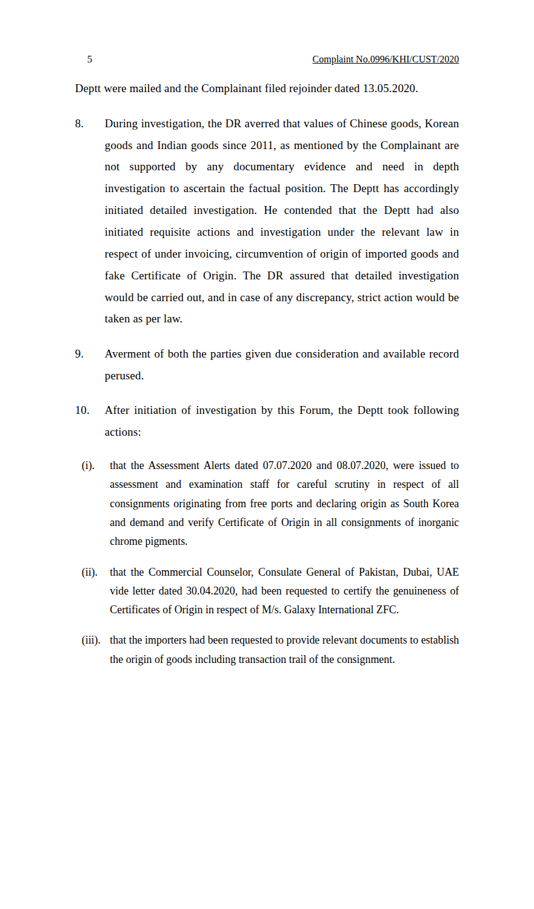5 Complaint No.0996/KHI/CUST/2020
Deptt were mailed and the Complainant filed rejoinder dated 13.05.2020.
8. During investigation, the DR averred that values of Chinese goods, Korean goods and Indian goods since 2011, as mentioned by the Complainant are not supported by any documentary evidence and need in depth investigation to ascertain the factual position. The Deptt has accordingly initiated detailed investigation. He contended that the Deptt had also initiated requisite actions and investigation under the relevant law in respect of under invoicing, circumvention of origin of imported goods and fake Certificate of Origin. The DR assured that detailed investigation would be carried out, and in case of any discrepancy, strict action would be taken as per law.
9. Averment of both the parties given due consideration and available record perused.
10. After initiation of investigation by this Forum, the Deptt took following actions:
(i). that the Assessment Alerts dated 07.07.2020 and 08.07.2020, were issued to assessment and examination staff for careful scrutiny in respect of all consignments originating from free ports and declaring origin as South Korea and demand and verify Certificate of Origin in all consignments of inorganic chrome pigments.
(ii). that the Commercial Counselor, Consulate General of Pakistan, Dubai, UAE vide letter dated 30.04.2020, had been requested to certify the genuineness of Certificates of Origin in respect of M/s. Galaxy International ZFC.
(iii). that the importers had been requested to provide relevant documents to establish the origin of goods including transaction trail of the consignment.